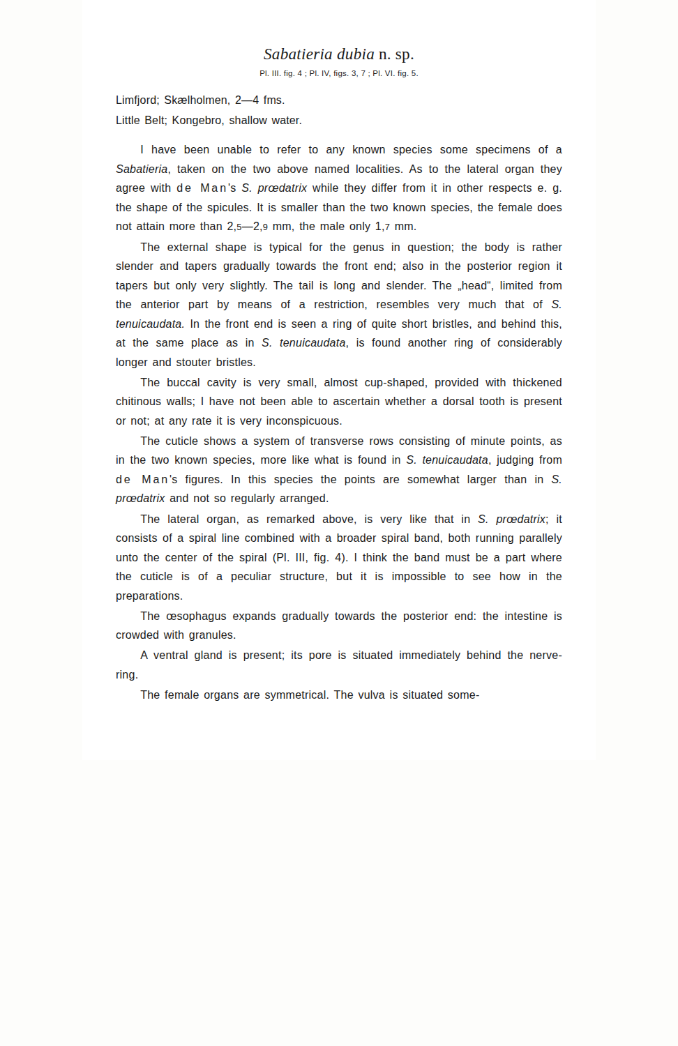Sabatieria dubia n. sp.
Pl. III. fig. 4 ; Pl. IV, figs. 3, 7 ; Pl. VI. fig. 5.
Limfjord; Skælholmen, 2—4 fms.
Little Belt; Kongebro, shallow water.
I have been unable to refer to any known species some specimens of a Sabatieria, taken on the two above named localities. As to the lateral organ they agree with de Man's S. prœdatrix while they differ from it in other respects e. g. the shape of the spicules. It is smaller than the two known species, the female does not attain more than 2,5—2,9 mm, the male only 1,7 mm.
The external shape is typical for the genus in question; the body is rather slender and tapers gradually towards the front end; also in the posterior region it tapers but only very slightly. The tail is long and slender. The „head“, limited from the anterior part by means of a restriction, resembles very much that of S. tenuicaudata. In the front end is seen a ring of quite short bristles, and behind this, at the same place as in S. tenuicaudata, is found another ring of considerably longer and stouter bristles.
The buccal cavity is very small, almost cup-shaped, provided with thickened chitinous walls; I have not been able to ascertain whether a dorsal tooth is present or not; at any rate it is very inconspicuous.
The cuticle shows a system of transverse rows consisting of minute points, as in the two known species, more like what is found in S. tenuicaudata, judging from de Man's figures. In this species the points are somewhat larger than in S. prœdatrix and not so regularly arranged.
The lateral organ, as remarked above, is very like that in S. prœdatrix; it consists of a spiral line combined with a broader spiral band, both running parallely unto the center of the spiral (Pl. III, fig. 4). I think the band must be a part where the cuticle is of a peculiar structure, but it is impossible to see how in the preparations.
The œsophagus expands gradually towards the posterior end: the intestine is crowded with granules.
A ventral gland is present; its pore is situated immediately behind the nerve-ring.
The female organs are symmetrical. The vulva is situated some-